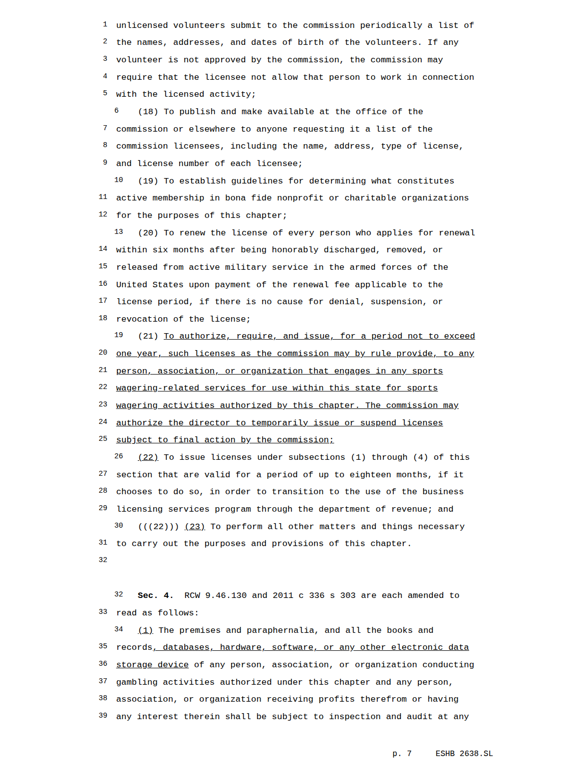unlicensed volunteers submit to the commission periodically a list of
the names, addresses, and dates of birth of the volunteers. If any
volunteer is not approved by the commission, the commission may
require that the licensee not allow that person to work in connection
with the licensed activity;
(18) To publish and make available at the office of the
commission or elsewhere to anyone requesting it a list of the
commission licensees, including the name, address, type of license,
and license number of each licensee;
(19) To establish guidelines for determining what constitutes
active membership in bona fide nonprofit or charitable organizations
for the purposes of this chapter;
(20) To renew the license of every person who applies for renewal
within six months after being honorably discharged, removed, or
released from active military service in the armed forces of the
United States upon payment of the renewal fee applicable to the
license period, if there is no cause for denial, suspension, or
revocation of the license;
(21) To authorize, require, and issue, for a period not to exceed
one year, such licenses as the commission may by rule provide, to any
person, association, or organization that engages in any sports
wagering-related services for use within this state for sports
wagering activities authorized by this chapter. The commission may
authorize the director to temporarily issue or suspend licenses
subject to final action by the commission;
(22) To issue licenses under subsections (1) through (4) of this
section that are valid for a period of up to eighteen months, if it
chooses to do so, in order to transition to the use of the business
licensing services program through the department of revenue; and
(((22))) (23) To perform all other matters and things necessary
to carry out the purposes and provisions of this chapter.
Sec. 4. RCW 9.46.130 and 2011 c 336 s 303 are each amended to
read as follows:
(1) The premises and paraphernalia, and all the books and
records, databases, hardware, software, or any other electronic data
storage device of any person, association, or organization conducting
gambling activities authorized under this chapter and any person,
association, or organization receiving profits therefrom or having
any interest therein shall be subject to inspection and audit at any
p. 7 ESHB 2638.SL